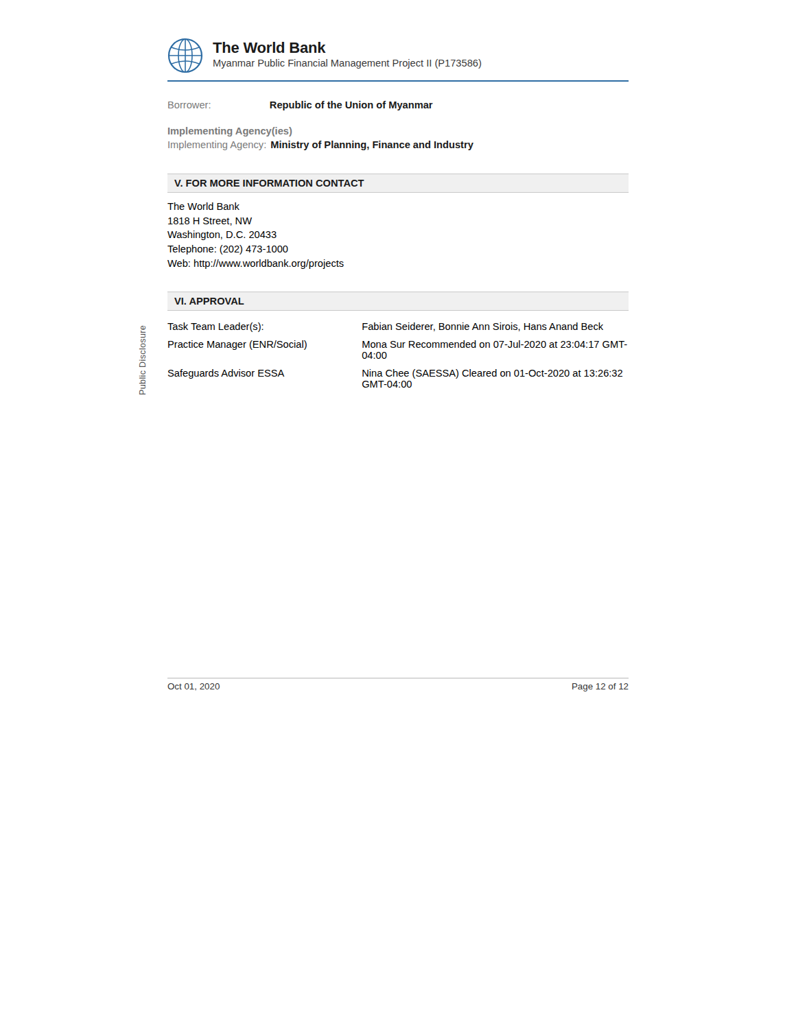The World Bank
Myanmar Public Financial Management Project II (P173586)
Public Disclosure
Borrower:
Republic of the Union of Myanmar
Implementing Agency(ies)
Implementing Agency:
Ministry of Planning, Finance and Industry
V. FOR MORE INFORMATION CONTACT
The World Bank
1818 H Street, NW
Washington, D.C. 20433
Telephone: (202) 473-1000
Web: http://www.worldbank.org/projects
VI. APPROVAL
| Task Team Leader(s): | Fabian Seiderer, Bonnie Ann Sirois, Hans Anand Beck |
| Practice Manager (ENR/Social) | Mona Sur Recommended on 07-Jul-2020 at 23:04:17 GMT-04:00 |
| Safeguards Advisor ESSA | Nina Chee (SAESSA) Cleared on 01-Oct-2020 at 13:26:32 GMT-04:00 |
Oct 01, 2020 Page 12 of 12